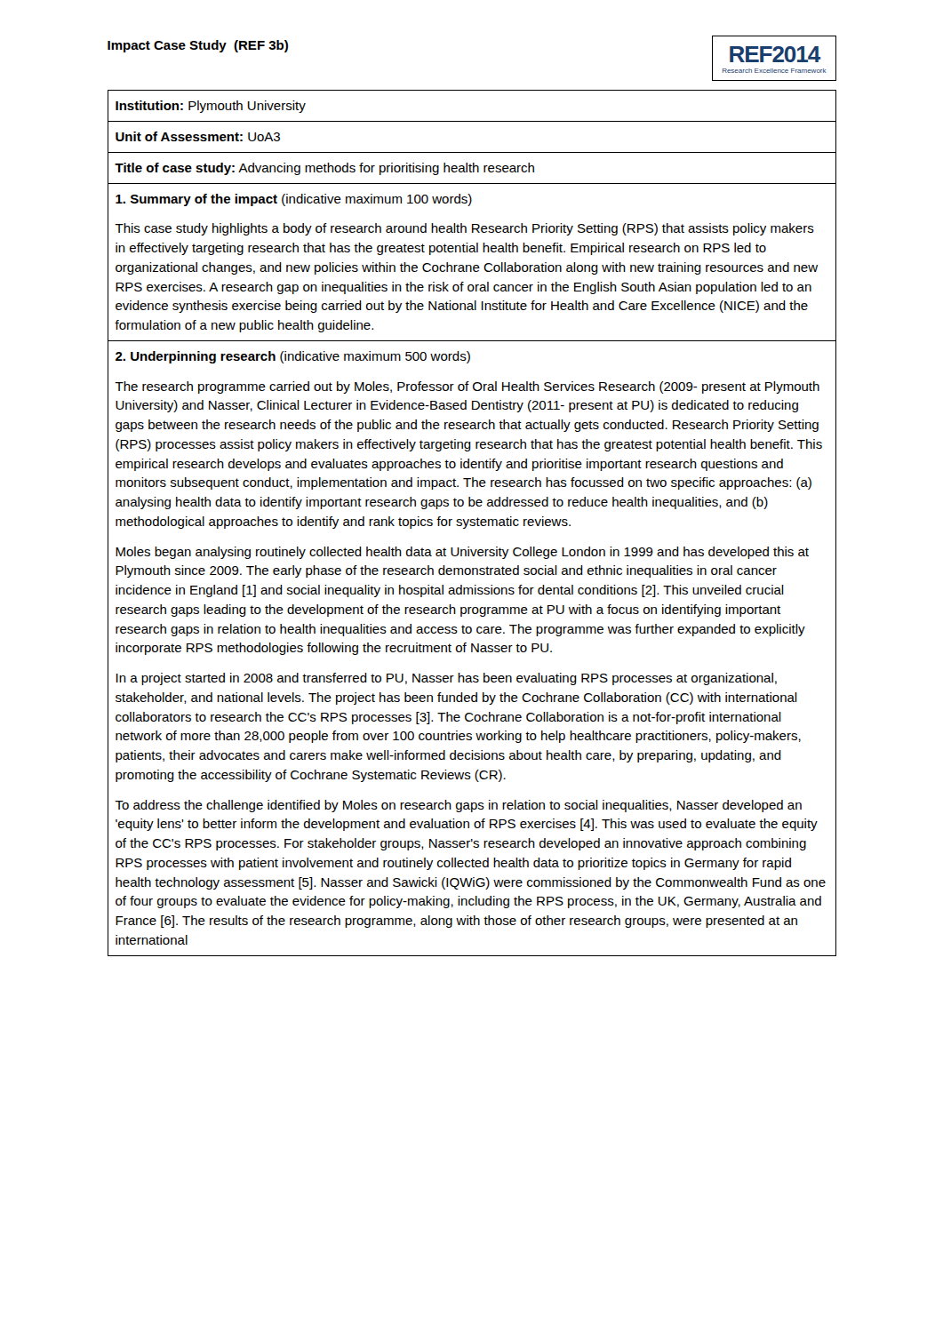REF2014
Research Excellence Framework
Impact Case Study (REF 3b)
| Institution: Plymouth University |
| Unit of Assessment: UoA3 |
| Title of case study: Advancing methods for prioritising health research |
| 1. Summary of the impact (indicative maximum 100 words) This case study highlights a body of research around health Research Priority Setting (RPS) that assists policy makers in effectively targeting research that has the greatest potential health benefit. Empirical research on RPS led to organizational changes, and new policies within the Cochrane Collaboration along with new training resources and new RPS exercises. A research gap on inequalities in the risk of oral cancer in the English South Asian population led to an evidence synthesis exercise being carried out by the National Institute for Health and Care Excellence (NICE) and the formulation of a new public health guideline. |
| 2. Underpinning research (indicative maximum 500 words) The research programme carried out by Moles, Professor of Oral Health Services Research (2009- present at Plymouth University) and Nasser, Clinical Lecturer in Evidence-Based Dentistry (2011- present at PU) is dedicated to reducing gaps between the research needs of the public and the research that actually gets conducted. Research Priority Setting (RPS) processes assist policy makers in effectively targeting research that has the greatest potential health benefit. This empirical research develops and evaluates approaches to identify and prioritise important research questions and monitors subsequent conduct, implementation and impact. The research has focussed on two specific approaches: (a) analysing health data to identify important research gaps to be addressed to reduce health inequalities, and (b) methodological approaches to identify and rank topics for systematic reviews. Moles began analysing routinely collected health data at University College London in 1999 and has developed this at Plymouth since 2009. The early phase of the research demonstrated social and ethnic inequalities in oral cancer incidence in England [1] and social inequality in hospital admissions for dental conditions [2]. This unveiled crucial research gaps leading to the development of the research programme at PU with a focus on identifying important research gaps in relation to health inequalities and access to care. The programme was further expanded to explicitly incorporate RPS methodologies following the recruitment of Nasser to PU. In a project started in 2008 and transferred to PU, Nasser has been evaluating RPS processes at organizational, stakeholder, and national levels. The project has been funded by the Cochrane Collaboration (CC) with international collaborators to research the CC's RPS processes [3]. The Cochrane Collaboration is a not-for-profit international network of more than 28,000 people from over 100 countries working to help healthcare practitioners, policy-makers, patients, their advocates and carers make well-informed decisions about health care, by preparing, updating, and promoting the accessibility of Cochrane Systematic Reviews (CR). To address the challenge identified by Moles on research gaps in relation to social inequalities, Nasser developed an 'equity lens' to better inform the development and evaluation of RPS exercises [4]. This was used to evaluate the equity of the CC's RPS processes. For stakeholder groups, Nasser's research developed an innovative approach combining RPS processes with patient involvement and routinely collected health data to prioritize topics in Germany for rapid health technology assessment [5]. Nasser and Sawicki (IQWiG) were commissioned by the Commonwealth Fund as one of four groups to evaluate the evidence for policy-making, including the RPS process, in the UK, Germany, Australia and France [6]. The results of the research programme, along with those of other research groups, were presented at an international |